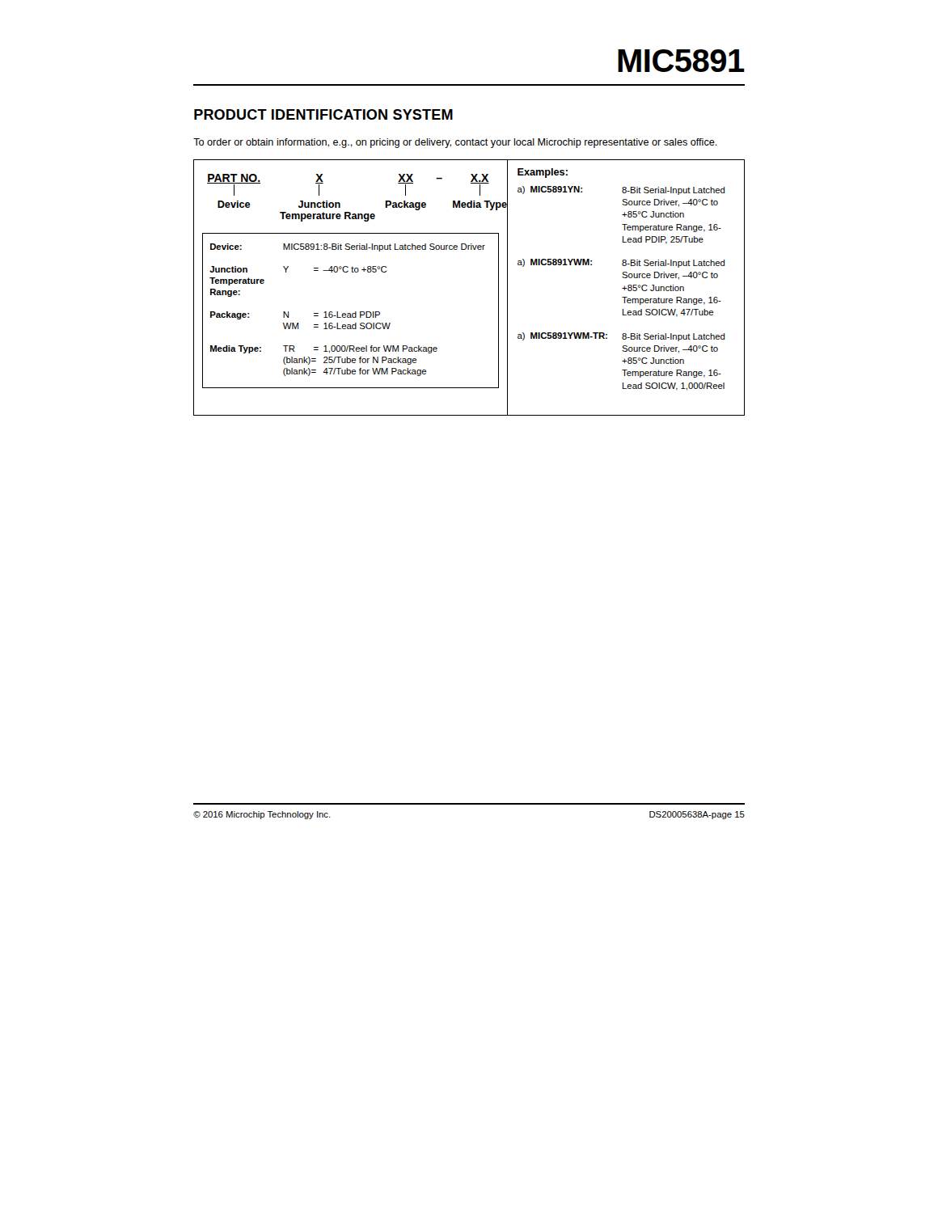MIC5891
PRODUCT IDENTIFICATION SYSTEM
To order or obtain information, e.g., on pricing or delivery, contact your local Microchip representative or sales office.
| PART NO. | | X | | XX | – | X.X |
| Device | | Junction | | Package | | Media Type |
| | | Temperature Range | | | |
| Device: | MIC5891: | 8-Bit Serial-Input Latched Source Driver |
| Junction | Y | = | –40°C to +85°C |
| Temperature | | | |
| Range: | | | |
| Package: | N | = | 16-Lead PDIP |
| | WM | = | 16-Lead SOICW |
| Media Type: | TR | = | 1,000/Reel for WM Package |
| | (blank)= | 25/Tube for N Package |
| | (blank)= | 47/Tube for WM Package |
Examples:
| a) | MIC5891YN: | 8-Bit Serial-Input Latched Source Driver, –40°C to +85°C Junction Temperature Range, 16-Lead PDIP, 25/Tube |
| a) | MIC5891YWM: | 8-Bit Serial-Input Latched Source Driver, –40°C to +85°C Junction Temperature Range, 16-Lead SOICW, 47/Tube |
| a) | MIC5891YWM-TR: | 8-Bit Serial-Input Latched Source Driver, –40°C to +85°C Junction Temperature Range, 16-Lead SOICW, 1,000/Reel |
© 2016 Microchip Technology Inc.
DS20005638A-page 15